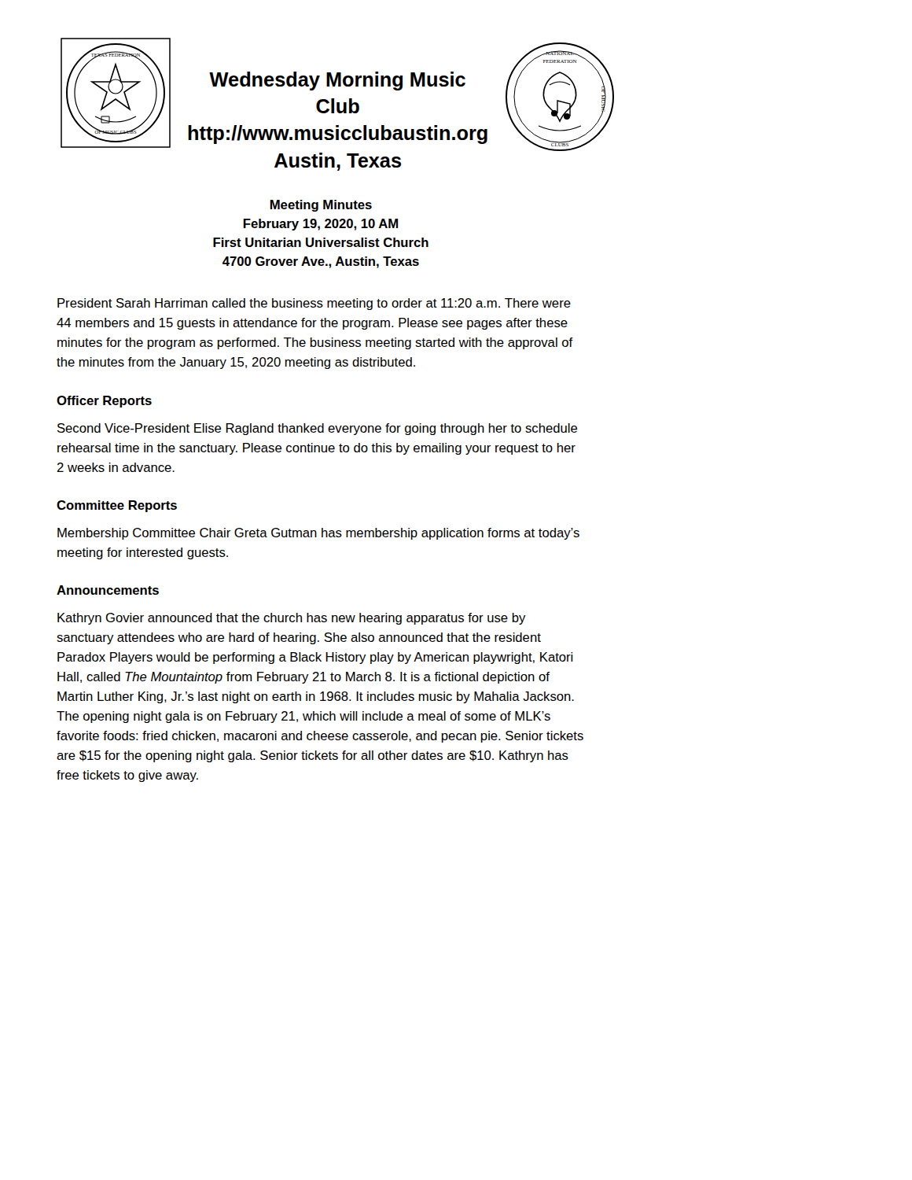TEXAS FEDERATION OF MUSIC CLUBS
Wednesday Morning Music Club
http://www.musicclubaustin.org
Austin, Texas
NATIONAL FEDERATION OF MUSIC CLUBS
Meeting Minutes
February 19, 2020, 10 AM
First Unitarian Universalist Church
4700 Grover Ave., Austin, Texas
President Sarah Harriman called the business meeting to order at 11:20 a.m. There were 44 members and 15 guests in attendance for the program. Please see pages after these minutes for the program as performed. The business meeting started with the approval of the minutes from the January 15, 2020 meeting as distributed.
Officer Reports
Second Vice-President Elise Ragland thanked everyone for going through her to schedule rehearsal time in the sanctuary. Please continue to do this by emailing your request to her 2 weeks in advance.
Committee Reports
Membership Committee Chair Greta Gutman has membership application forms at today’s meeting for interested guests.
Announcements
Kathryn Govier announced that the church has new hearing apparatus for use by sanctuary attendees who are hard of hearing. She also announced that the resident Paradox Players would be performing a Black History play by American playwright, Katori Hall, called The Mountaintop from February 21 to March 8. It is a fictional depiction of Martin Luther King, Jr.’s last night on earth in 1968. It includes music by Mahalia Jackson. The opening night gala is on February 21, which will include a meal of some of MLK’s favorite foods: fried chicken, macaroni and cheese casserole, and pecan pie. Senior tickets are $15 for the opening night gala. Senior tickets for all other dates are $10. Kathryn has free tickets to give away.